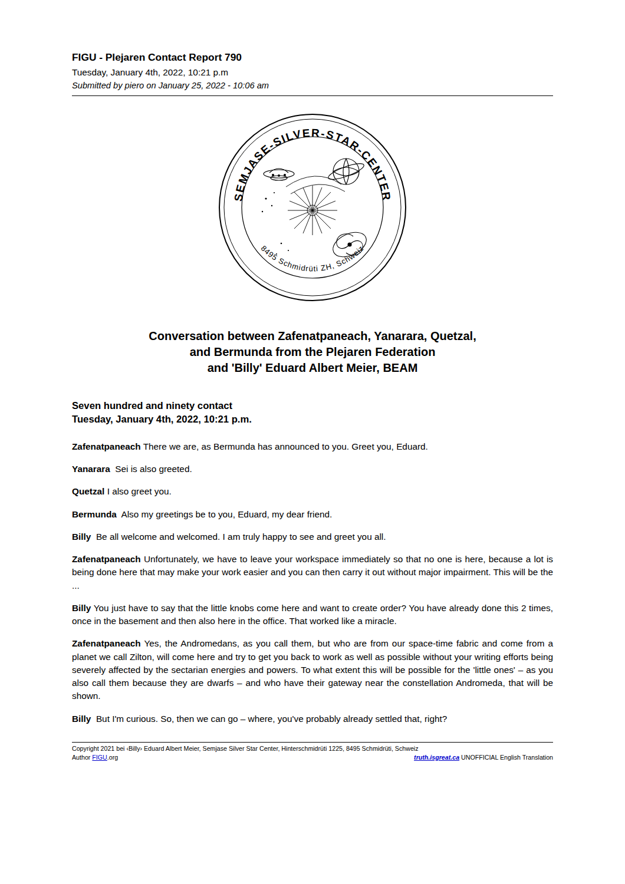FIGU - Plejaren Contact Report 790
Tuesday, January 4th, 2022, 10:21 p.m
Submitted by piero on January 25, 2022 - 10:06 am
SEMJASE-SILVER-STAR-CENTER 8495 Schmidrüti ZH, Schweiz
Conversation between Zafenatpaneach, Yanarara, Quetzal,
and Bermunda from the Plejaren Federation
and 'Billy' Eduard Albert Meier, BEAM
Seven hundred and ninety contact
Tuesday, January 4th, 2022, 10:21 p.m.
Zafenatpaneach There we are, as Bermunda has announced to you. Greet you, Eduard.
Yanarara Sei is also greeted.
Quetzal I also greet you.
Bermunda Also my greetings be to you, Eduard, my dear friend.
Billy Be all welcome and welcomed. I am truly happy to see and greet you all.
Zafenatpaneach Unfortunately, we have to leave your workspace immediately so that no one is here, because a lot is being done here that may make your work easier and you can then carry it out without major impairment. This will be the ...
Billy You just have to say that the little knobs come here and want to create order? You have already done this 2 times, once in the basement and then also here in the office. That worked like a miracle.
Zafenatpaneach Yes, the Andromedans, as you call them, but who are from our space-time fabric and come from a planet we call Zilton, will come here and try to get you back to work as well as possible without your writing efforts being severely affected by the sectarian energies and powers. To what extent this will be possible for the 'little ones' – as you also call them because they are dwarfs – and who have their gateway near the constellation Andromeda, that will be shown.
Billy But I'm curious. So, then we can go – where, you've probably already settled that, right?
Copyright 2021 bei ‹Billy› Eduard Albert Meier, Semjase Silver Star Center, Hinterschmidrüti 1225, 8495 Schmidrüti, Schweiz
Author FIGU.org truth.isgreat.ca UNOFFICIAL English Translation